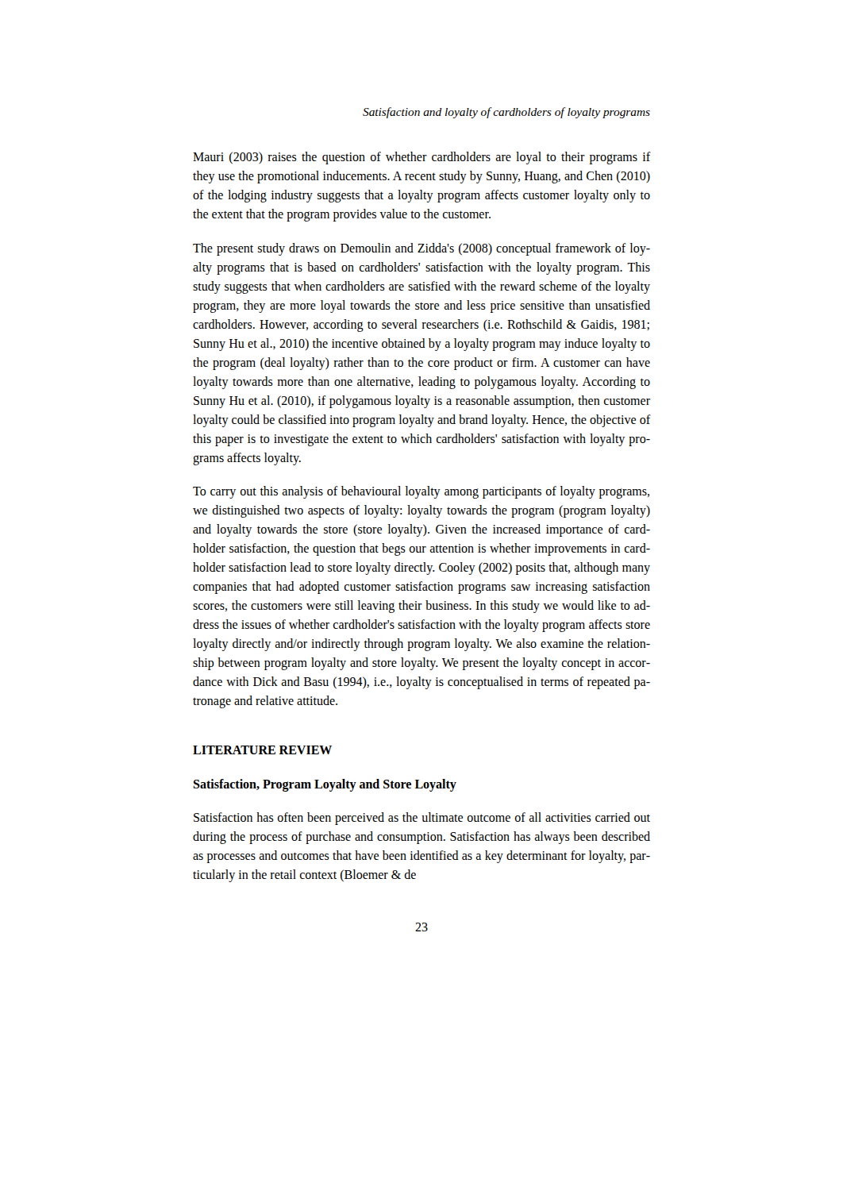Satisfaction and loyalty of cardholders of loyalty programs
Mauri (2003) raises the question of whether cardholders are loyal to their programs if they use the promotional inducements. A recent study by Sunny, Huang, and Chen (2010) of the lodging industry suggests that a loyalty program affects customer loyalty only to the extent that the program provides value to the customer.
The present study draws on Demoulin and Zidda's (2008) conceptual framework of loyalty programs that is based on cardholders' satisfaction with the loyalty program. This study suggests that when cardholders are satisfied with the reward scheme of the loyalty program, they are more loyal towards the store and less price sensitive than unsatisfied cardholders. However, according to several researchers (i.e. Rothschild & Gaidis, 1981; Sunny Hu et al., 2010) the incentive obtained by a loyalty program may induce loyalty to the program (deal loyalty) rather than to the core product or firm. A customer can have loyalty towards more than one alternative, leading to polygamous loyalty. According to Sunny Hu et al. (2010), if polygamous loyalty is a reasonable assumption, then customer loyalty could be classified into program loyalty and brand loyalty. Hence, the objective of this paper is to investigate the extent to which cardholders' satisfaction with loyalty programs affects loyalty.
To carry out this analysis of behavioural loyalty among participants of loyalty programs, we distinguished two aspects of loyalty: loyalty towards the program (program loyalty) and loyalty towards the store (store loyalty). Given the increased importance of cardholder satisfaction, the question that begs our attention is whether improvements in cardholder satisfaction lead to store loyalty directly. Cooley (2002) posits that, although many companies that had adopted customer satisfaction programs saw increasing satisfaction scores, the customers were still leaving their business. In this study we would like to address the issues of whether cardholder's satisfaction with the loyalty program affects store loyalty directly and/or indirectly through program loyalty. We also examine the relationship between program loyalty and store loyalty. We present the loyalty concept in accordance with Dick and Basu (1994), i.e., loyalty is conceptualised in terms of repeated patronage and relative attitude.
LITERATURE REVIEW
Satisfaction, Program Loyalty and Store Loyalty
Satisfaction has often been perceived as the ultimate outcome of all activities carried out during the process of purchase and consumption. Satisfaction has always been described as processes and outcomes that have been identified as a key determinant for loyalty, particularly in the retail context (Bloemer & de
23